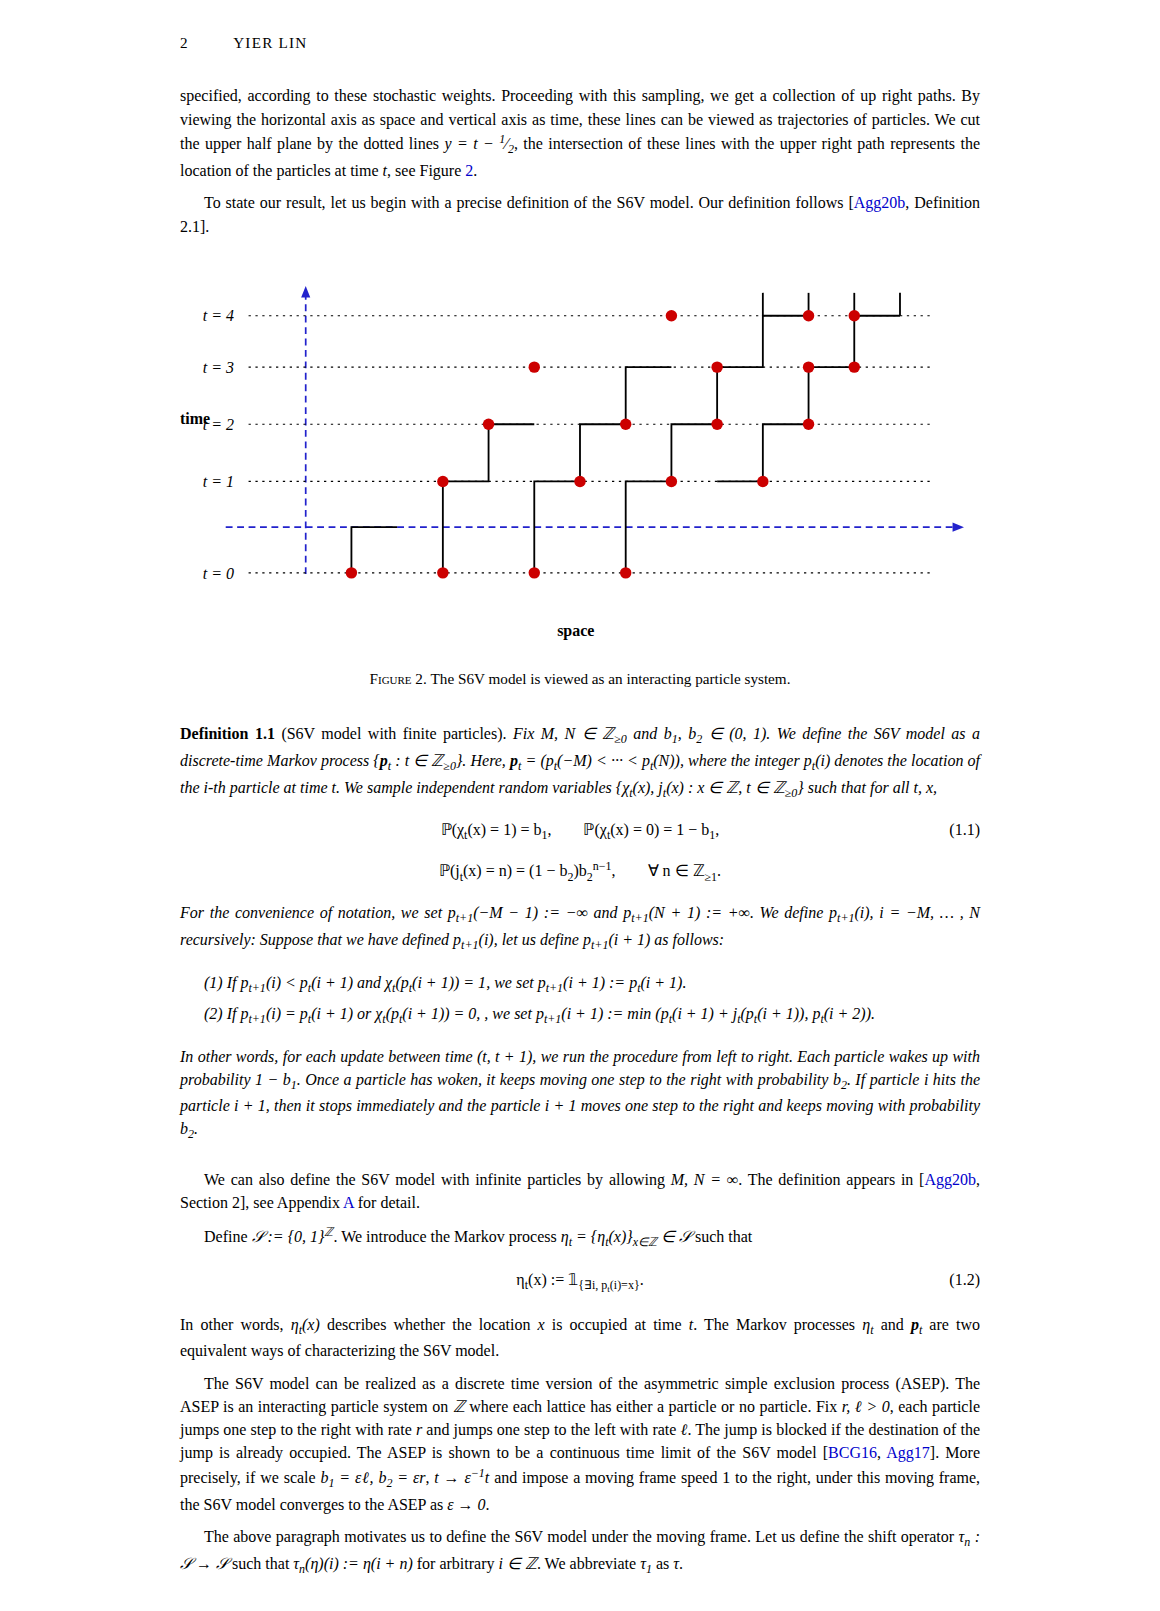2 YIER LIN
specified, according to these stochastic weights. Proceeding with this sampling, we get a collection of up right paths. By viewing the horizontal axis as space and vertical axis as time, these lines can be viewed as trajectories of particles. We cut the upper half plane by the dotted lines y = t − 1⁄2, the intersection of these lines with the upper right path represents the location of the particles at time t, see Figure 2.
To state our result, let us begin with a precise definition of the S6V model. Our definition follows [Agg20b, Definition 2.1].
t = 4 t = 3 t = 2 t = 1 t = 0 time space
Figure 2. The S6V model is viewed as an interacting particle system.
Definition 1.1 (S6V model with finite particles). Fix M, N ∈ ℤ≥0 and b1, b2 ∈ (0, 1). We define the S6V model as a discrete-time Markov process {pt : t ∈ ℤ≥0}. Here, pt = (pt(−M) < ··· < pt(N)), where the integer pt(i) denotes the location of the i-th particle at time t. We sample independent random variables {χt(x), jt(x) : x ∈ ℤ, t ∈ ℤ≥0} such that for all t, x,
(1.1)
ℙ(χt(x) = 1) = b1, ℙ(χt(x) = 0) = 1 − b1,
ℙ(jt(x) = n) = (1 − b2)b2n−1, ∀ n ∈ ℤ≥1.
For the convenience of notation, we set pt+1(−M − 1) := −∞ and pt+1(N + 1) := +∞. We define pt+1(i), i = −M, … , N recursively: Suppose that we have defined pt+1(i), let us define pt+1(i + 1) as follows:
(1) If pt+1(i) < pt(i + 1) and χt(pt(i + 1)) = 1, we set pt+1(i + 1) := pt(i + 1).
(2) If pt+1(i) = pt(i + 1) or χt(pt(i + 1)) = 0, , we set pt+1(i + 1) := min (pt(i + 1) + jt(pt(i + 1)), pt(i + 2)).
In other words, for each update between time (t, t + 1), we run the procedure from left to right. Each particle wakes up with probability 1 − b1. Once a particle has woken, it keeps moving one step to the right with probability b2. If particle i hits the particle i + 1, then it stops immediately and the particle i + 1 moves one step to the right and keeps moving with probability b2.
We can also define the S6V model with infinite particles by allowing M, N = ∞. The definition appears in [Agg20b, Section 2], see Appendix A for detail.
Define 𝒮 := {0, 1}ℤ. We introduce the Markov process ηt = {ηt(x)}x∈ℤ ∈ 𝒮 such that
(1.2)
ηt(x) := 𝟙{∃i, pt(i)=x}.
In other words, ηt(x) describes whether the location x is occupied at time t. The Markov processes ηt and pt are two equivalent ways of characterizing the S6V model.
The S6V model can be realized as a discrete time version of the asymmetric simple exclusion process (ASEP). The ASEP is an interacting particle system on ℤ where each lattice has either a particle or no particle. Fix r, ℓ > 0, each particle jumps one step to the right with rate r and jumps one step to the left with rate ℓ. The jump is blocked if the destination of the jump is already occupied. The ASEP is shown to be a continuous time limit of the S6V model [BCG16, Agg17]. More precisely, if we scale b1 = εℓ, b2 = εr, t → ε−1t and impose a moving frame speed 1 to the right, under this moving frame, the S6V model converges to the ASEP as ε → 0.
The above paragraph motivates us to define the S6V model under the moving frame. Let us define the shift operator τn : 𝒮 → 𝒮 such that τn(η)(i) := η(i + n) for arbitrary i ∈ ℤ. We abbreviate τ1 as τ.